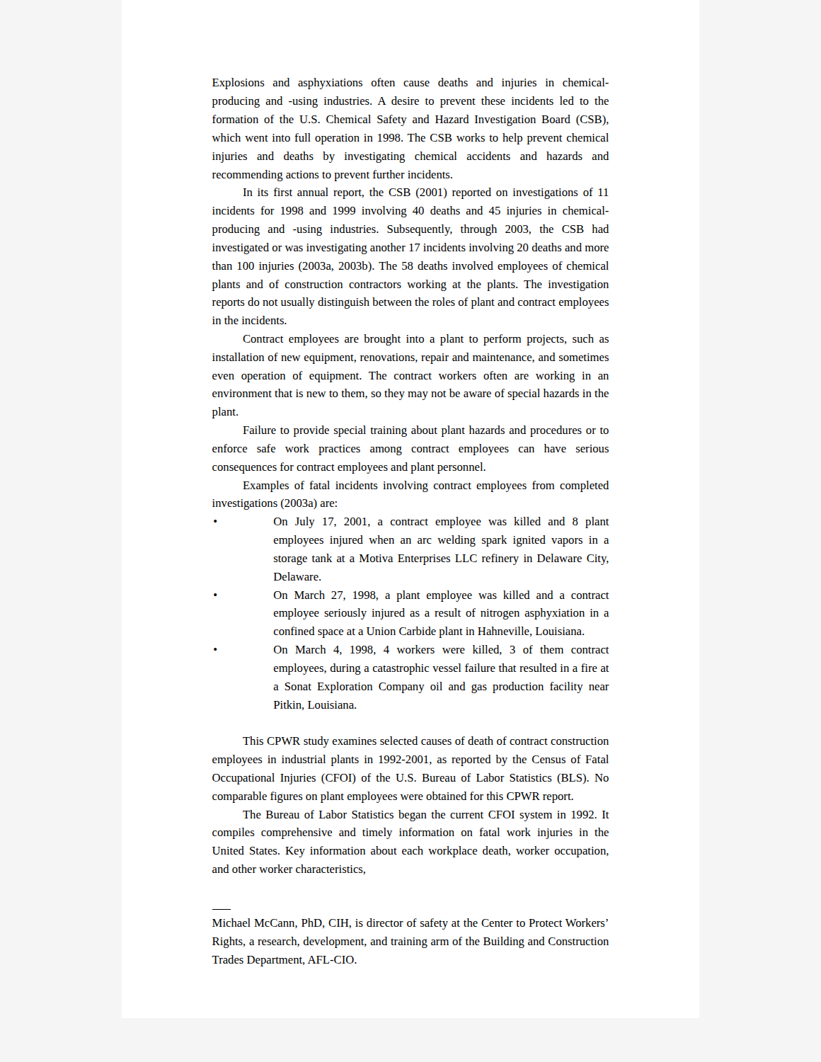Explosions and asphyxiations often cause deaths and injuries in chemical- producing and -using industries. A desire to prevent these incidents led to the formation of the U.S. Chemical Safety and Hazard Investigation Board (CSB), which went into full operation in 1998. The CSB works to help prevent chemical injuries and deaths by investigating chemical accidents and hazards and recommending actions to prevent further incidents.
In its first annual report, the CSB (2001) reported on investigations of 11 incidents for 1998 and 1999 involving 40 deaths and 45 injuries in chemical-producing and -using industries. Subsequently, through 2003, the CSB had investigated or was investigating another 17 incidents involving 20 deaths and more than 100 injuries (2003a, 2003b). The 58 deaths involved employees of chemical plants and of construction contractors working at the plants. The investigation reports do not usually distinguish between the roles of plant and contract employees in the incidents.
Contract employees are brought into a plant to perform projects, such as installation of new equipment, renovations, repair and maintenance, and sometimes even operation of equipment. The contract workers often are working in an environment that is new to them, so they may not be aware of special hazards in the plant.
Failure to provide special training about plant hazards and procedures or to enforce safe work practices among contract employees can have serious consequences for contract employees and plant personnel.
Examples of fatal incidents involving contract employees from completed investigations (2003a) are:
On July 17, 2001, a contract employee was killed and 8 plant employees injured when an arc welding spark ignited vapors in a storage tank at a Motiva Enterprises LLC refinery in Delaware City, Delaware.
On March 27, 1998, a plant employee was killed and a contract employee seriously injured as a result of nitrogen asphyxiation in a confined space at a Union Carbide plant in Hahneville, Louisiana.
On March 4, 1998, 4 workers were killed, 3 of them contract employees, during a catastrophic vessel failure that resulted in a fire at a Sonat Exploration Company oil and gas production facility near Pitkin, Louisiana.
This CPWR study examines selected causes of death of contract construction employees in industrial plants in 1992-2001, as reported by the Census of Fatal Occupational Injuries (CFOI) of the U.S. Bureau of Labor Statistics (BLS). No comparable figures on plant employees were obtained for this CPWR report.
The Bureau of Labor Statistics began the current CFOI system in 1992. It compiles comprehensive and timely information on fatal work injuries in the United States. Key information about each workplace death, worker occupation, and other worker characteristics,
Michael McCann, PhD, CIH, is director of safety at the Center to Protect Workers’ Rights, a research, development, and training arm of the Building and Construction Trades Department, AFL-CIO.